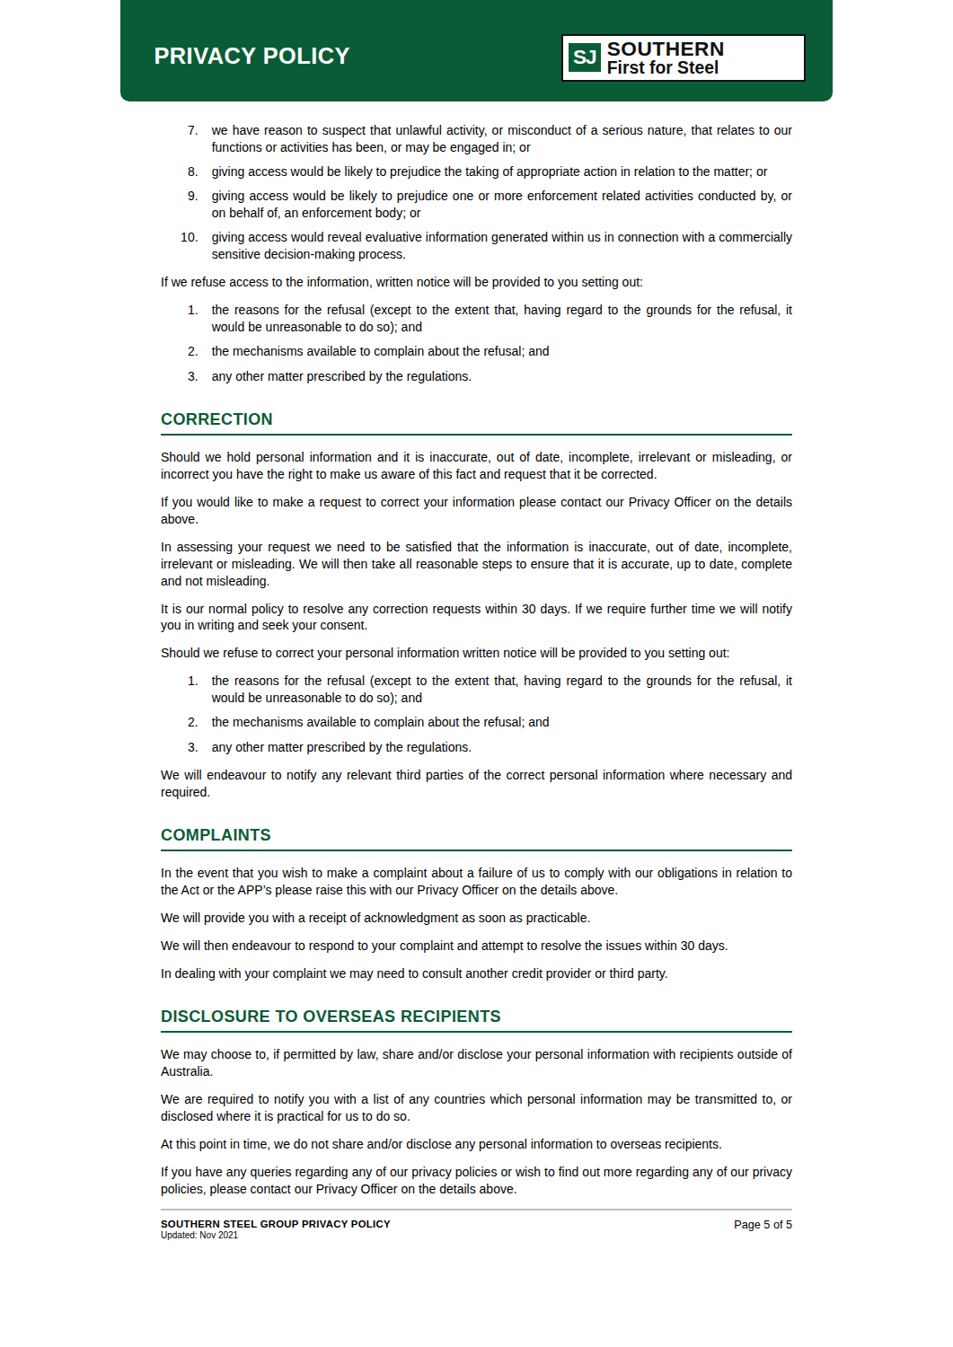PRIVACY POLICY
SJ
SOUTHERN First for Steel
7. we have reason to suspect that unlawful activity, or misconduct of a serious nature, that relates to our functions or activities has been, or may be engaged in; or
8. giving access would be likely to prejudice the taking of appropriate action in relation to the matter; or
9. giving access would be likely to prejudice one or more enforcement related activities conducted by, or on behalf of, an enforcement body; or
10. giving access would reveal evaluative information generated within us in connection with a commercially sensitive decision-making process.
If we refuse access to the information, written notice will be provided to you setting out:
1. the reasons for the refusal (except to the extent that, having regard to the grounds for the refusal, it would be unreasonable to do so); and
2. the mechanisms available to complain about the refusal; and
3. any other matter prescribed by the regulations.
CORRECTION
Should we hold personal information and it is inaccurate, out of date, incomplete, irrelevant or misleading, or incorrect you have the right to make us aware of this fact and request that it be corrected.
If you would like to make a request to correct your information please contact our Privacy Officer on the details above.
In assessing your request we need to be satisfied that the information is inaccurate, out of date, incomplete, irrelevant or misleading. We will then take all reasonable steps to ensure that it is accurate, up to date, complete and not misleading.
It is our normal policy to resolve any correction requests within 30 days. If we require further time we will notify you in writing and seek your consent.
Should we refuse to correct your personal information written notice will be provided to you setting out:
1. the reasons for the refusal (except to the extent that, having regard to the grounds for the refusal, it would be unreasonable to do so); and
2. the mechanisms available to complain about the refusal; and
3. any other matter prescribed by the regulations.
We will endeavour to notify any relevant third parties of the correct personal information where necessary and required.
COMPLAINTS
In the event that you wish to make a complaint about a failure of us to comply with our obligations in relation to the Act or the APP’s please raise this with our Privacy Officer on the details above.
We will provide you with a receipt of acknowledgment as soon as practicable.
We will then endeavour to respond to your complaint and attempt to resolve the issues within 30 days.
In dealing with your complaint we may need to consult another credit provider or third party.
DISCLOSURE TO OVERSEAS RECIPIENTS
We may choose to, if permitted by law, share and/or disclose your personal information with recipients outside of Australia.
We are required to notify you with a list of any countries which personal information may be transmitted to, or disclosed where it is practical for us to do so.
At this point in time, we do not share and/or disclose any personal information to overseas recipients.
If you have any queries regarding any of our privacy policies or wish to find out more regarding any of our privacy policies, please contact our Privacy Officer on the details above.
SOUTHERN STEEL GROUP PRIVACY POLICY
Updated: Nov 2021
Page 5 of 5